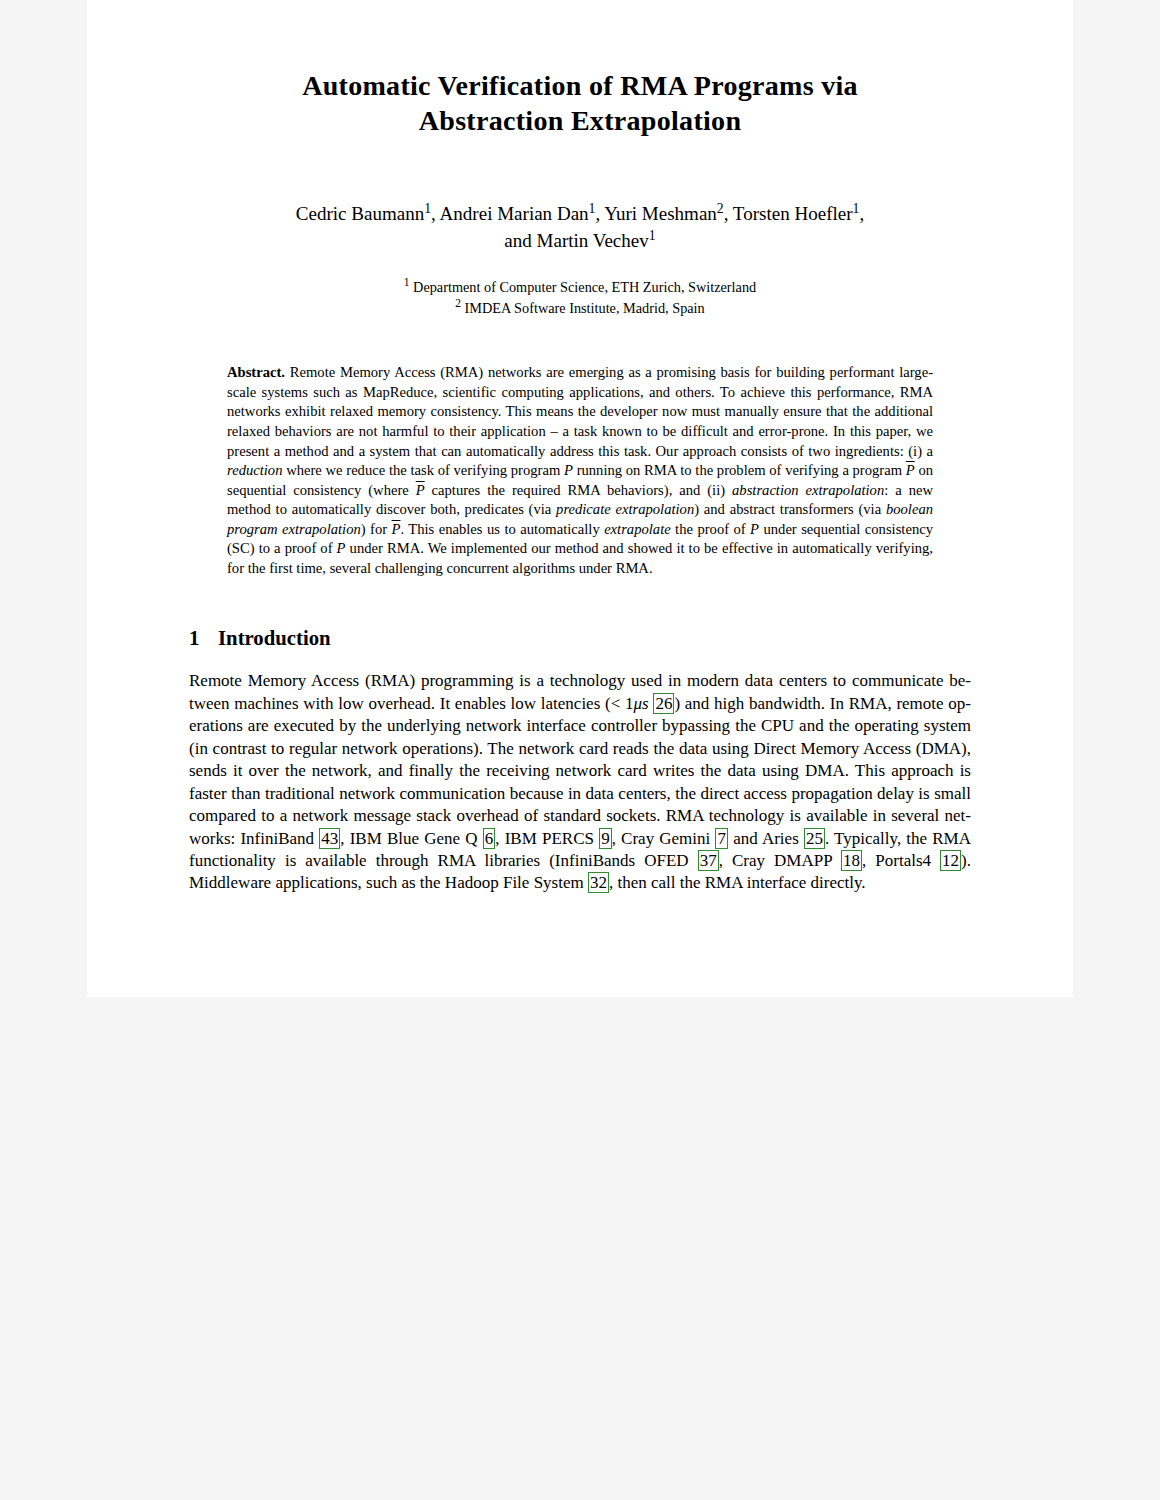Automatic Verification of RMA Programs via
Abstraction Extrapolation
Cedric Baumann1, Andrei Marian Dan1, Yuri Meshman2, Torsten Hoefler1,
and Martin Vechev1
1 Department of Computer Science, ETH Zurich, Switzerland
2 IMDEA Software Institute, Madrid, Spain
Abstract. Remote Memory Access (RMA) networks are emerging as a promising basis for building performant large-scale systems such as MapReduce, scientific computing applications, and others. To achieve this performance, RMA networks exhibit relaxed memory consistency. This means the developer now must manually ensure that the additional relaxed behaviors are not harmful to their application – a task known to be difficult and error-prone. In this paper, we present a method and a system that can automatically address this task. Our approach consists of two ingredients: (i) a reduction where we reduce the task of verifying program P running on RMA to the problem of verifying a program P on sequential consistency (where P captures the required RMA behaviors), and (ii) abstraction extrapolation: a new method to automatically discover both, predicates (via predicate extrapolation) and abstract transformers (via boolean program extrapolation) for P. This enables us to automatically extrapolate the proof of P under sequential consistency (SC) to a proof of P under RMA. We implemented our method and showed it to be effective in automatically verifying, for the first time, several challenging concurrent algorithms under RMA.
1 Introduction
Remote Memory Access (RMA) programming is a technology used in modern data centers to communicate between machines with low overhead. It enables low latencies (< 1μs 26) and high bandwidth. In RMA, remote operations are executed by the underlying network interface controller bypassing the CPU and the operating system (in contrast to regular network operations). The network card reads the data using Direct Memory Access (DMA), sends it over the network, and finally the receiving network card writes the data using DMA. This approach is faster than traditional network communication because in data centers, the direct access propagation delay is small compared to a network message stack overhead of standard sockets. RMA technology is available in several networks: InfiniBand 43, IBM Blue Gene Q 6, IBM PERCS 9, Cray Gemini 7 and Aries 25. Typically, the RMA functionality is available through RMA libraries (InfiniBands OFED 37, Cray DMAPP 18, Portals4 12). Middleware applications, such as the Hadoop File System 32, then call the RMA interface directly.